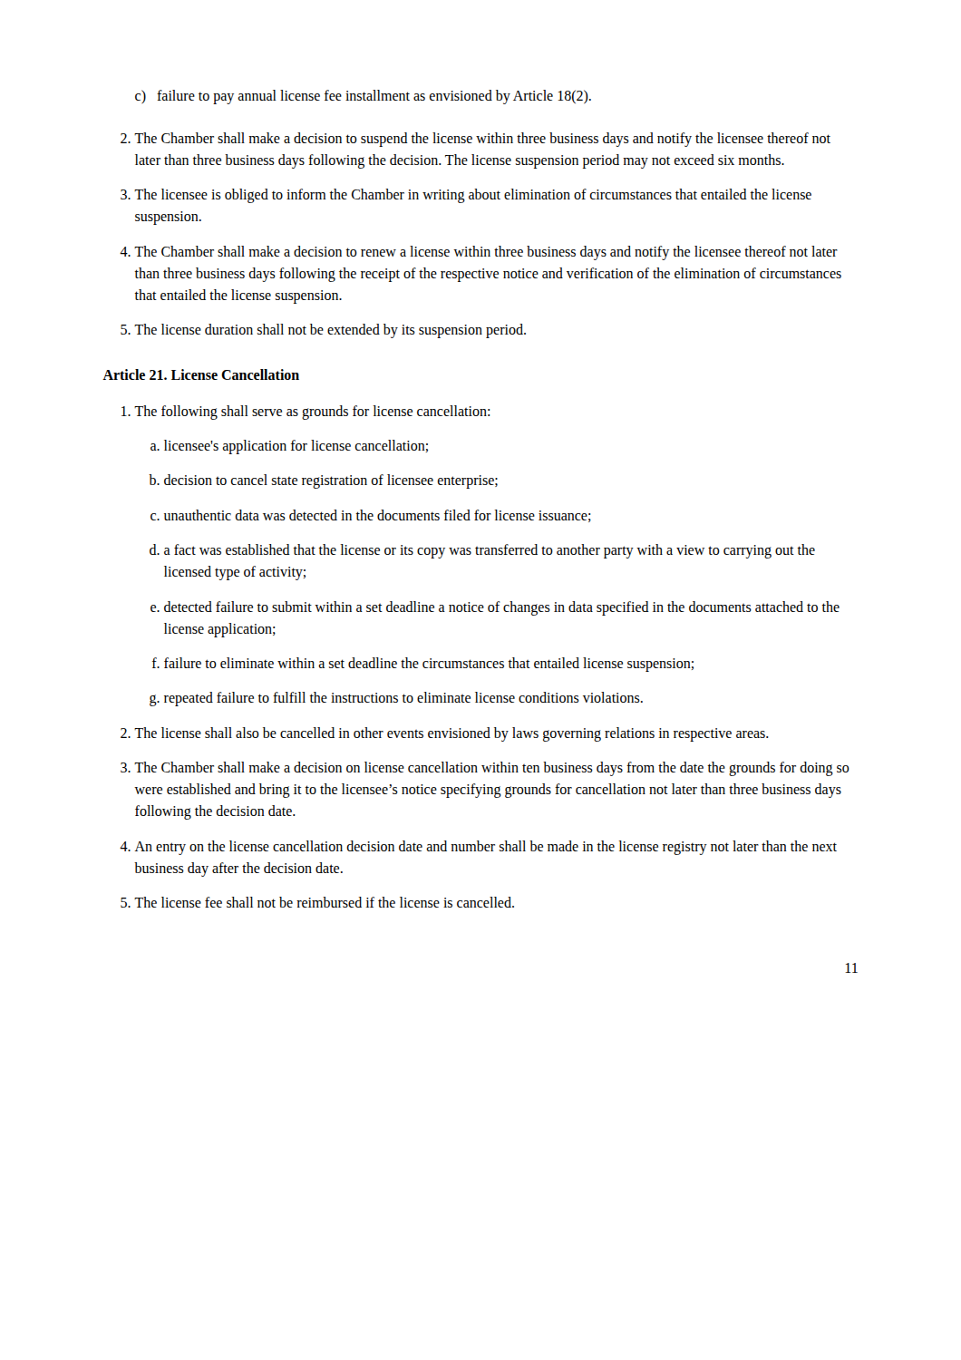c) failure to pay annual license fee installment as envisioned by Article 18(2).
The Chamber shall make a decision to suspend the license within three business days and notify the licensee thereof not later than three business days following the decision. The license suspension period may not exceed six months.
The licensee is obliged to inform the Chamber in writing about elimination of circumstances that entailed the license suspension.
The Chamber shall make a decision to renew a license within three business days and notify the licensee thereof not later than three business days following the receipt of the respective notice and verification of the elimination of circumstances that entailed the license suspension.
The license duration shall not be extended by its suspension period.
Article 21. License Cancellation
The following shall serve as grounds for license cancellation:
licensee's application for license cancellation;
decision to cancel state registration of licensee enterprise;
unauthentic data was detected in the documents filed for license issuance;
a fact was established that the license or its copy was transferred to another party with a view to carrying out the licensed type of activity;
detected failure to submit within a set deadline a notice of changes in data specified in the documents attached to the license application;
failure to eliminate within a set deadline the circumstances that entailed license suspension;
repeated failure to fulfill the instructions to eliminate license conditions violations.
The license shall also be cancelled in other events envisioned by laws governing relations in respective areas.
The Chamber shall make a decision on license cancellation within ten business days from the date the grounds for doing so were established and bring it to the licensee’s notice specifying grounds for cancellation not later than three business days following the decision date.
An entry on the license cancellation decision date and number shall be made in the license registry not later than the next business day after the decision date.
The license fee shall not be reimbursed if the license is cancelled.
11